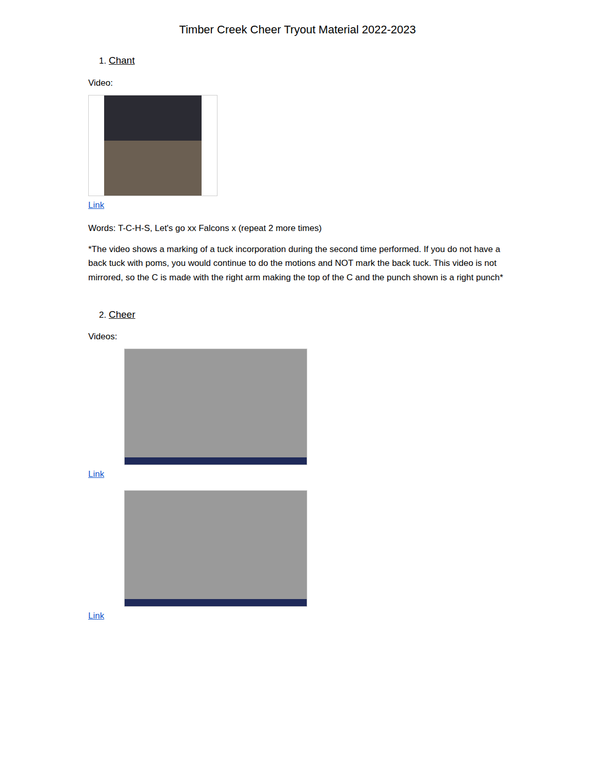Timber Creek Cheer Tryout Material 2022-2023
Chant
Video:
Link
Words: T-C-H-S, Let's go xx Falcons x (repeat 2 more times)
*The video shows a marking of a tuck incorporation during the second time performed. If you do not have a back tuck with poms, you would continue to do the motions and NOT mark the back tuck. This video is not mirrored, so the C is made with the right arm making the top of the C and the punch shown is a right punch*
Cheer
Videos:
Link
Link